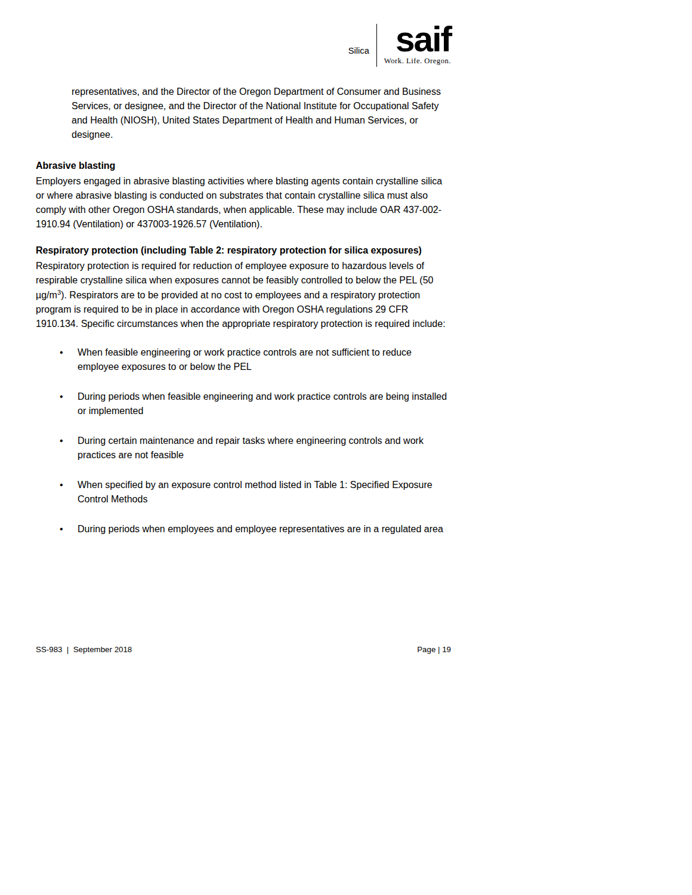Silica
saif
Work. Life. Oregon.
representatives, and the Director of the Oregon Department of Consumer and Business Services, or designee, and the Director of the National Institute for Occupational Safety and Health (NIOSH), United States Department of Health and Human Services, or designee.
Abrasive blasting
Employers engaged in abrasive blasting activities where blasting agents contain crystalline silica or where abrasive blasting is conducted on substrates that contain crystalline silica must also comply with other Oregon OSHA standards, when applicable. These may include OAR 437-002-1910.94 (Ventilation) or 437003-1926.57 (Ventilation).
Respiratory protection (including Table 2: respiratory protection for silica exposures)
Respiratory protection is required for reduction of employee exposure to hazardous levels of respirable crystalline silica when exposures cannot be feasibly controlled to below the PEL (50 µg/m3). Respirators are to be provided at no cost to employees and a respiratory protection program is required to be in place in accordance with Oregon OSHA regulations 29 CFR 1910.134. Specific circumstances when the appropriate respiratory protection is required include:
When feasible engineering or work practice controls are not sufficient to reduce employee exposures to or below the PEL
During periods when feasible engineering and work practice controls are being installed or implemented
During certain maintenance and repair tasks where engineering controls and work practices are not feasible
When specified by an exposure control method listed in Table 1: Specified Exposure Control Methods
During periods when employees and employee representatives are in a regulated area
SS-983 | September 2018
Page | 19